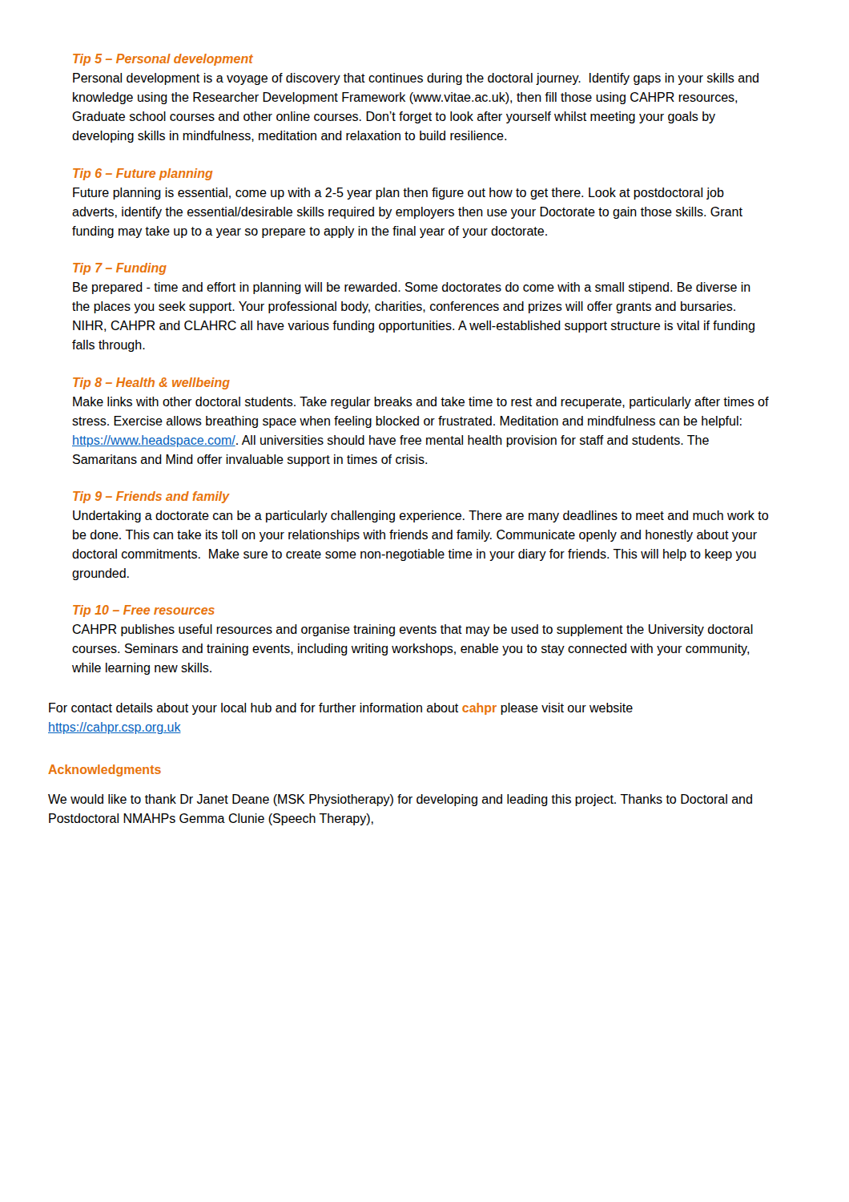Tip 5 – Personal development
Personal development is a voyage of discovery that continues during the doctoral journey. Identify gaps in your skills and knowledge using the Researcher Development Framework (www.vitae.ac.uk), then fill those using CAHPR resources, Graduate school courses and other online courses. Don’t forget to look after yourself whilst meeting your goals by developing skills in mindfulness, meditation and relaxation to build resilience.
Tip 6 – Future planning
Future planning is essential, come up with a 2-5 year plan then figure out how to get there. Look at postdoctoral job adverts, identify the essential/desirable skills required by employers then use your Doctorate to gain those skills. Grant funding may take up to a year so prepare to apply in the final year of your doctorate.
Tip 7 – Funding
Be prepared - time and effort in planning will be rewarded. Some doctorates do come with a small stipend. Be diverse in the places you seek support. Your professional body, charities, conferences and prizes will offer grants and bursaries. NIHR, CAHPR and CLAHRC all have various funding opportunities. A well-established support structure is vital if funding falls through.
Tip 8 – Health & wellbeing
Make links with other doctoral students. Take regular breaks and take time to rest and recuperate, particularly after times of stress. Exercise allows breathing space when feeling blocked or frustrated. Meditation and mindfulness can be helpful: https://www.headspace.com/. All universities should have free mental health provision for staff and students. The Samaritans and Mind offer invaluable support in times of crisis.
Tip 9 – Friends and family
Undertaking a doctorate can be a particularly challenging experience. There are many deadlines to meet and much work to be done. This can take its toll on your relationships with friends and family. Communicate openly and honestly about your doctoral commitments. Make sure to create some non-negotiable time in your diary for friends. This will help to keep you grounded.
Tip 10 – Free resources
CAHPR publishes useful resources and organise training events that may be used to supplement the University doctoral courses. Seminars and training events, including writing workshops, enable you to stay connected with your community, while learning new skills.
For contact details about your local hub and for further information about cahpr please visit our website https://cahpr.csp.org.uk
Acknowledgments
We would like to thank Dr Janet Deane (MSK Physiotherapy) for developing and leading this project. Thanks to Doctoral and Postdoctoral NMAHPs Gemma Clunie (Speech Therapy),